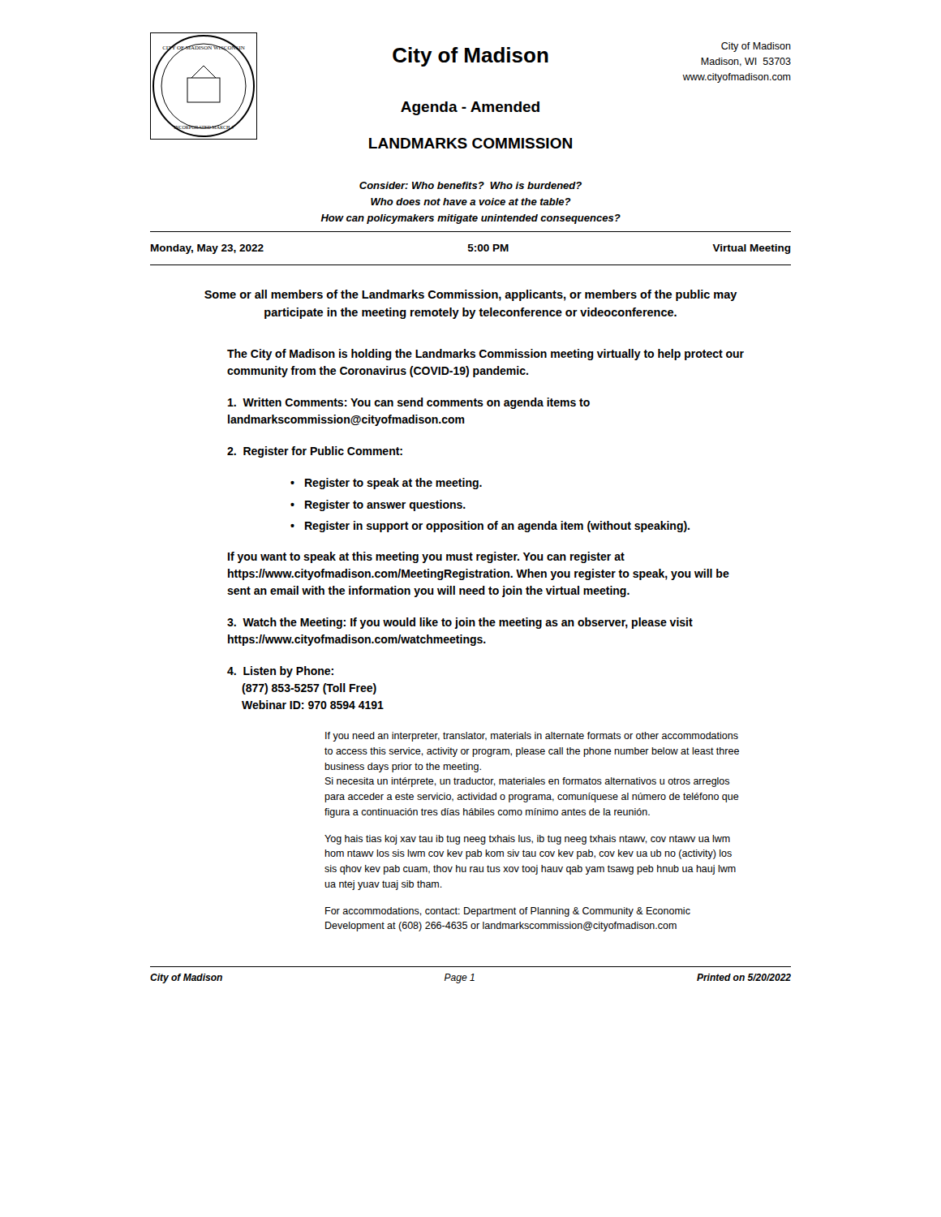City of Madison
Madison, WI 53703
www.cityofmadison.com
City of Madison
Agenda - Amended
LANDMARKS COMMISSION
Consider: Who benefits? Who is burdened?
Who does not have a voice at the table?
How can policymakers mitigate unintended consequences?
Monday, May 23, 2022 5:00 PM Virtual Meeting
Some or all members of the Landmarks Commission, applicants, or members of the public may participate in the meeting remotely by teleconference or videoconference.
The City of Madison is holding the Landmarks Commission meeting virtually to help protect our community from the Coronavirus (COVID-19) pandemic.
1. Written Comments: You can send comments on agenda items to landmarkscommission@cityofmadison.com
2. Register for Public Comment:
Register to speak at the meeting.
Register to answer questions.
Register in support or opposition of an agenda item (without speaking).
If you want to speak at this meeting you must register. You can register at https://www.cityofmadison.com/MeetingRegistration. When you register to speak, you will be sent an email with the information you will need to join the virtual meeting.
3. Watch the Meeting: If you would like to join the meeting as an observer, please visit https://www.cityofmadison.com/watchmeetings.
4. Listen by Phone:
(877) 853-5257 (Toll Free)
Webinar ID: 970 8594 4191
If you need an interpreter, translator, materials in alternate formats or other accommodations to access this service, activity or program, please call the phone number below at least three business days prior to the meeting.
Si necesita un intérprete, un traductor, materiales en formatos alternativos u otros arreglos para acceder a este servicio, actividad o programa, comuníquese al número de teléfono que figura a continuación tres días hábiles como mínimo antes de la reunión.
Yog hais tias koj xav tau ib tug neeg txhais lus, ib tug neeg txhais ntawv, cov ntawv ua lwm hom ntawv los sis lwm cov kev pab kom siv tau cov kev pab, cov kev ua ub no (activity) los sis qhov kev pab cuam, thov hu rau tus xov tooj hauv qab yam tsawg peb hnub ua hauj lwm ua ntej yuav tuaj sib tham.
For accommodations, contact: Department of Planning & Community & Economic Development at (608) 266-4635 or landmarkscommission@cityofmadison.com
City of Madison Page 1 Printed on 5/20/2022